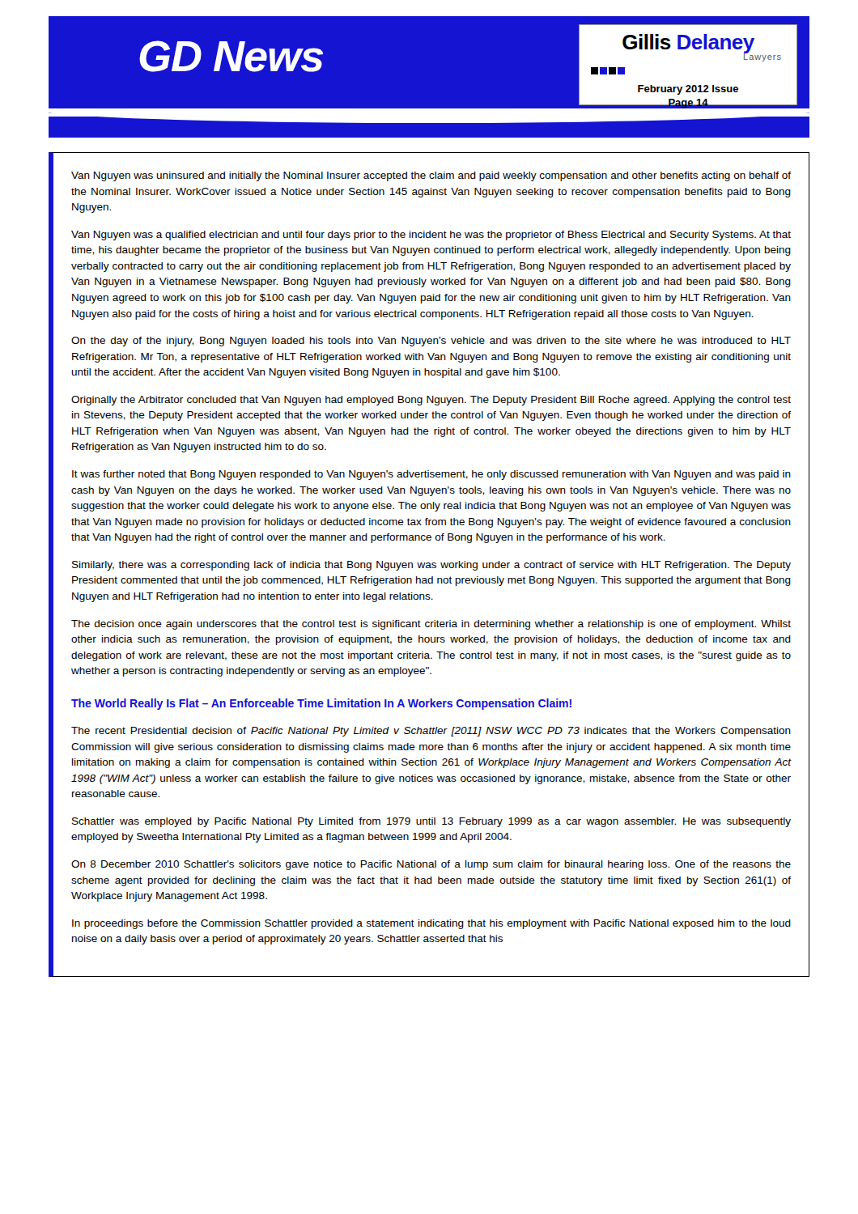GD News
Gillis Delaney
Lawyers
February 2012 Issue
Page 14
Van Nguyen was uninsured and initially the Nominal Insurer accepted the claim and paid weekly compensation and other benefits acting on behalf of the Nominal Insurer. WorkCover issued a Notice under Section 145 against Van Nguyen seeking to recover compensation benefits paid to Bong Nguyen.
Van Nguyen was a qualified electrician and until four days prior to the incident he was the proprietor of Bhess Electrical and Security Systems. At that time, his daughter became the proprietor of the business but Van Nguyen continued to perform electrical work, allegedly independently. Upon being verbally contracted to carry out the air conditioning replacement job from HLT Refrigeration, Bong Nguyen responded to an advertisement placed by Van Nguyen in a Vietnamese Newspaper. Bong Nguyen had previously worked for Van Nguyen on a different job and had been paid $80. Bong Nguyen agreed to work on this job for $100 cash per day. Van Nguyen paid for the new air conditioning unit given to him by HLT Refrigeration. Van Nguyen also paid for the costs of hiring a hoist and for various electrical components. HLT Refrigeration repaid all those costs to Van Nguyen.
On the day of the injury, Bong Nguyen loaded his tools into Van Nguyen's vehicle and was driven to the site where he was introduced to HLT Refrigeration. Mr Ton, a representative of HLT Refrigeration worked with Van Nguyen and Bong Nguyen to remove the existing air conditioning unit until the accident. After the accident Van Nguyen visited Bong Nguyen in hospital and gave him $100.
Originally the Arbitrator concluded that Van Nguyen had employed Bong Nguyen. The Deputy President Bill Roche agreed. Applying the control test in Stevens, the Deputy President accepted that the worker worked under the control of Van Nguyen. Even though he worked under the direction of HLT Refrigeration when Van Nguyen was absent, Van Nguyen had the right of control. The worker obeyed the directions given to him by HLT Refrigeration as Van Nguyen instructed him to do so.
It was further noted that Bong Nguyen responded to Van Nguyen's advertisement, he only discussed remuneration with Van Nguyen and was paid in cash by Van Nguyen on the days he worked. The worker used Van Nguyen's tools, leaving his own tools in Van Nguyen's vehicle. There was no suggestion that the worker could delegate his work to anyone else. The only real indicia that Bong Nguyen was not an employee of Van Nguyen was that Van Nguyen made no provision for holidays or deducted income tax from the Bong Nguyen's pay. The weight of evidence favoured a conclusion that Van Nguyen had the right of control over the manner and performance of Bong Nguyen in the performance of his work.
Similarly, there was a corresponding lack of indicia that Bong Nguyen was working under a contract of service with HLT Refrigeration. The Deputy President commented that until the job commenced, HLT Refrigeration had not previously met Bong Nguyen. This supported the argument that Bong Nguyen and HLT Refrigeration had no intention to enter into legal relations.
The decision once again underscores that the control test is significant criteria in determining whether a relationship is one of employment. Whilst other indicia such as remuneration, the provision of equipment, the hours worked, the provision of holidays, the deduction of income tax and delegation of work are relevant, these are not the most important criteria. The control test in many, if not in most cases, is the "surest guide as to whether a person is contracting independently or serving as an employee".
The World Really Is Flat – An Enforceable Time Limitation In A Workers Compensation Claim!
The recent Presidential decision of Pacific National Pty Limited v Schattler [2011] NSW WCC PD 73 indicates that the Workers Compensation Commission will give serious consideration to dismissing claims made more than 6 months after the injury or accident happened. A six month time limitation on making a claim for compensation is contained within Section 261 of Workplace Injury Management and Workers Compensation Act 1998 ("WIM Act") unless a worker can establish the failure to give notices was occasioned by ignorance, mistake, absence from the State or other reasonable cause.
Schattler was employed by Pacific National Pty Limited from 1979 until 13 February 1999 as a car wagon assembler. He was subsequently employed by Sweetha International Pty Limited as a flagman between 1999 and April 2004.
On 8 December 2010 Schattler's solicitors gave notice to Pacific National of a lump sum claim for binaural hearing loss. One of the reasons the scheme agent provided for declining the claim was the fact that it had been made outside the statutory time limit fixed by Section 261(1) of Workplace Injury Management Act 1998.
In proceedings before the Commission Schattler provided a statement indicating that his employment with Pacific National exposed him to the loud noise on a daily basis over a period of approximately 20 years. Schattler asserted that his